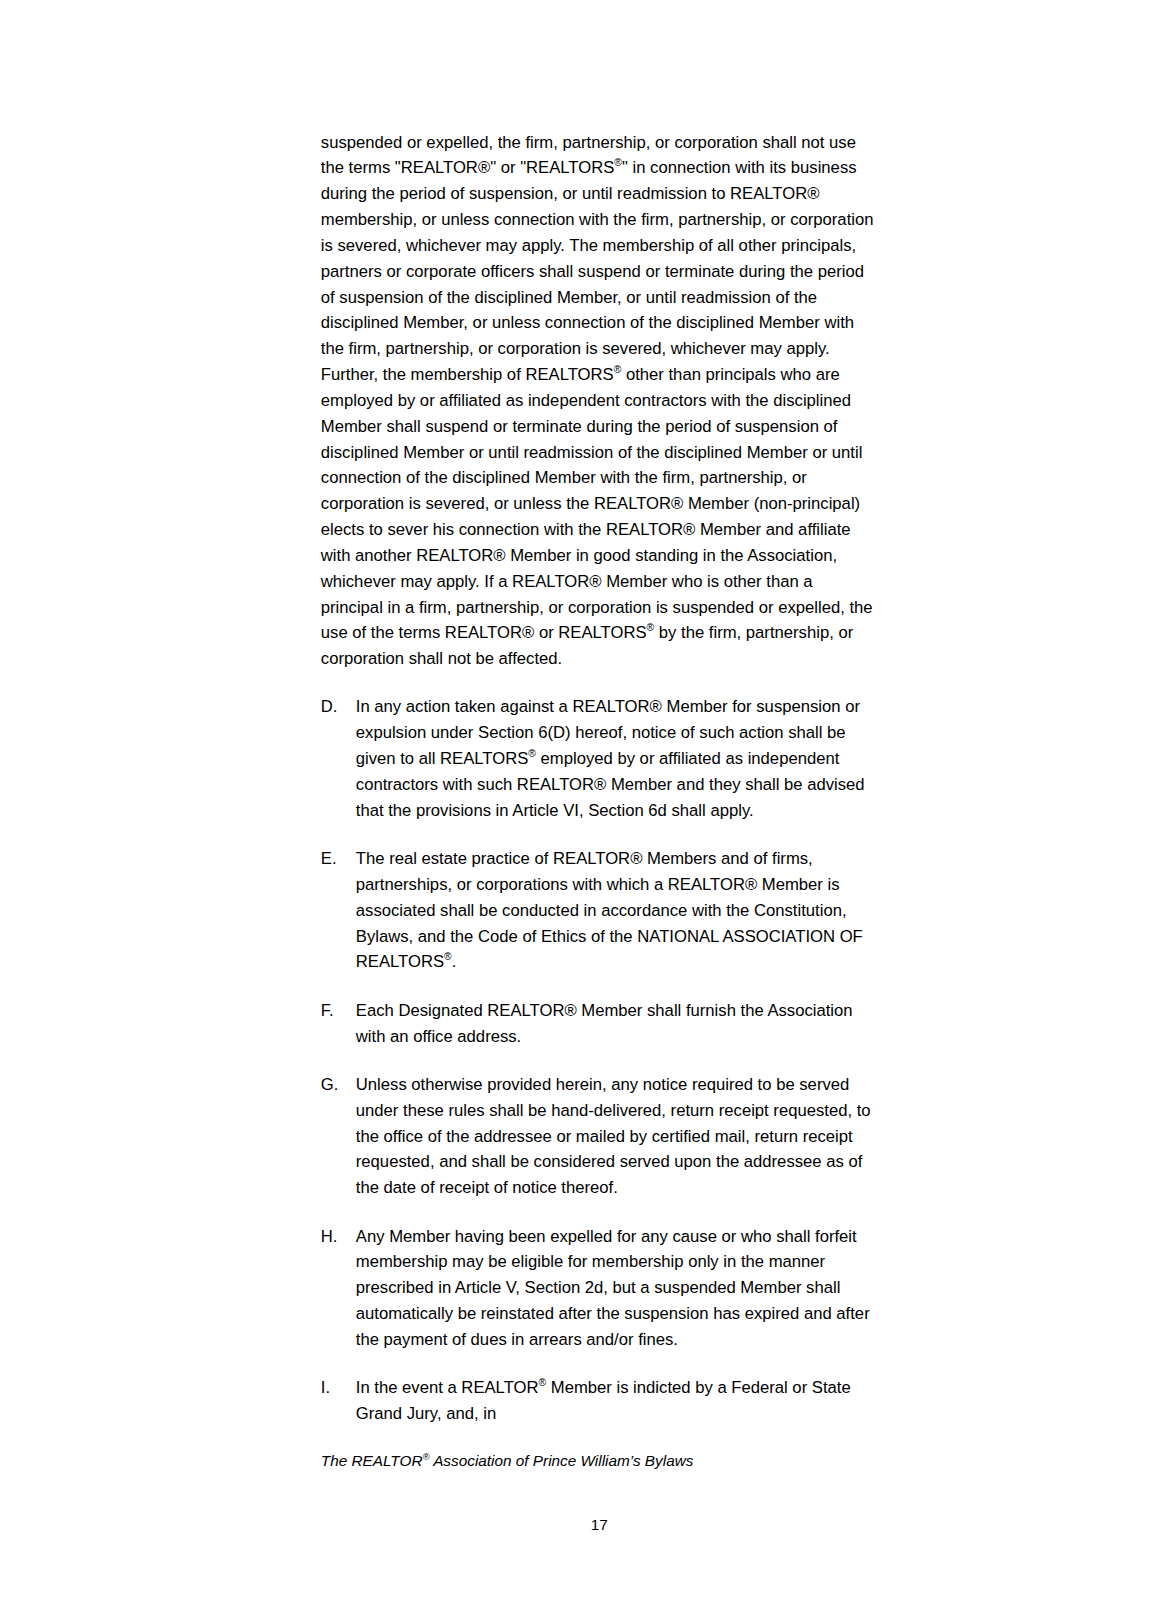suspended or expelled, the firm, partnership, or corporation shall not use the terms "REALTOR®" or "REALTORS®" in connection with its business during the period of suspension, or until readmission to REALTOR® membership, or unless connection with the firm, partnership, or corporation is severed, whichever may apply. The membership of all other principals, partners or corporate officers shall suspend or terminate during the period of suspension of the disciplined Member, or until readmission of the disciplined Member, or unless connection of the disciplined Member with the firm, partnership, or corporation is severed, whichever may apply. Further, the membership of REALTORS® other than principals who are employed by or affiliated as independent contractors with the disciplined Member shall suspend or terminate during the period of suspension of disciplined Member or until readmission of the disciplined Member or until connection of the disciplined Member with the firm, partnership, or corporation is severed, or unless the REALTOR® Member (non-principal) elects to sever his connection with the REALTOR® Member and affiliate with another REALTOR® Member in good standing in the Association, whichever may apply. If a REALTOR® Member who is other than a principal in a firm, partnership, or corporation is suspended or expelled, the use of the terms REALTOR® or REALTORS® by the firm, partnership, or corporation shall not be affected.
D. In any action taken against a REALTOR® Member for suspension or expulsion under Section 6(D) hereof, notice of such action shall be given to all REALTORS® employed by or affiliated as independent contractors with such REALTOR® Member and they shall be advised that the provisions in Article VI, Section 6d shall apply.
E. The real estate practice of REALTOR® Members and of firms, partnerships, or corporations with which a REALTOR® Member is associated shall be conducted in accordance with the Constitution, Bylaws, and the Code of Ethics of the NATIONAL ASSOCIATION OF REALTORS®.
F. Each Designated REALTOR® Member shall furnish the Association with an office address.
G. Unless otherwise provided herein, any notice required to be served under these rules shall be hand-delivered, return receipt requested, to the office of the addressee or mailed by certified mail, return receipt requested, and shall be considered served upon the addressee as of the date of receipt of notice thereof.
H. Any Member having been expelled for any cause or who shall forfeit membership may be eligible for membership only in the manner prescribed in Article V, Section 2d, but a suspended Member shall automatically be reinstated after the suspension has expired and after the payment of dues in arrears and/or fines.
I. In the event a REALTOR® Member is indicted by a Federal or State Grand Jury, and, in
The REALTOR® Association of Prince William’s Bylaws
17